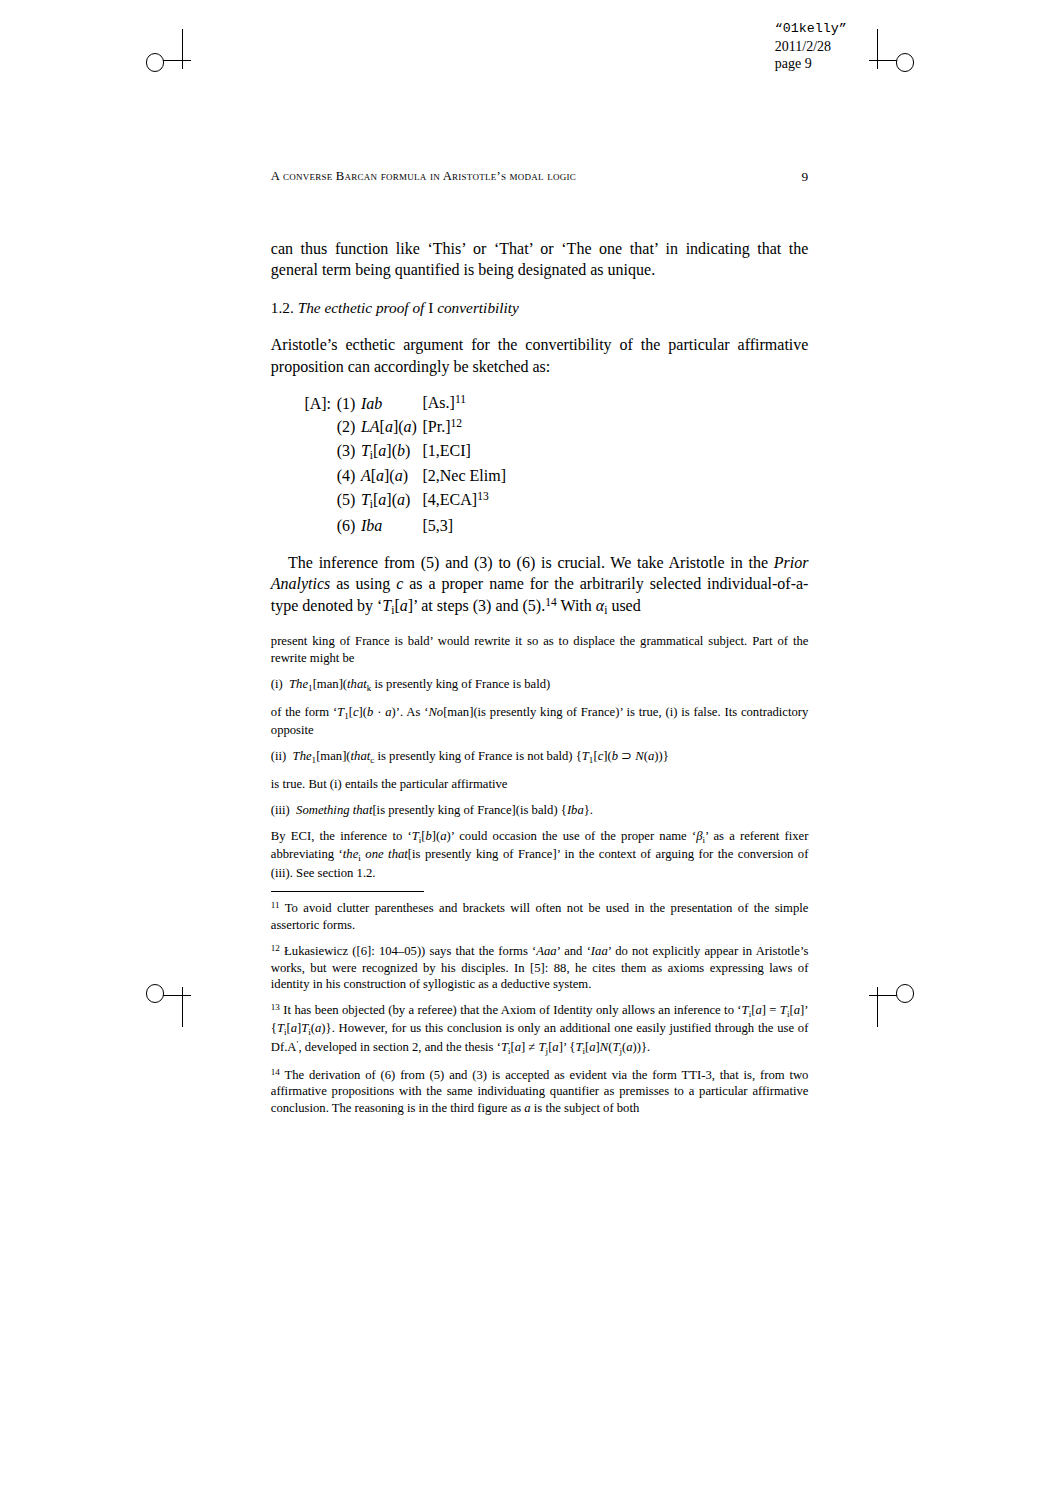“01kelly”
2011/2/28
page 9
A converse Barcan formula in Aristotle’s modal logic 9
can thus function like ‘This’ or ‘That’ or ‘The one that’ in indicating that the general term being quantified is being designated as unique.
1.2. The ecthetic proof of I convertibility
Aristotle’s ecthetic argument for the convertibility of the particular affirmative proposition can accordingly be sketched as:
| [A]: | (1) | Iab | [As.] 11 |
| | (2) | LA [ a ]( a ) | [Pr.] 12 |
| | (3) | T i [ a ]( b ) | [1, ECI ] |
| | (4) | A [ a ]( a ) | [2,Nec Elim] |
| | (5) | T i [ a ]( a ) | [4, ECA ] 13 |
| | (6) | Iba | [5,3] |
The inference from (5) and (3) to (6) is crucial. We take Aristotle in the Prior Analytics as using c as a proper name for the arbitrarily selected individual-of-a-type denoted by ‘Ti[a]’ at steps (3) and (5).14 With αi used
present king of France is bald’ would rewrite it so as to displace the grammatical subject. Part of the rewrite might be
(i) The 1[man](thatk is presently king of France is bald)
of the form ‘T 1[c](b · a)’. As ‘No[man](is presently king of France)’ is true, (i) is false. Its contradictory opposite
(ii) The 1[man](thatc is presently king of France is not bald) {T 1[c](b ⊃ N(a))}
is true. But (i) entails the particular affirmative
(iii) Something that[is presently king of France](is bald) {Iba}.
By ECI, the inference to ‘Ti[b](a)’ could occasion the use of the proper name ‘βi’ as a referent fixer abbreviating ‘thei one that[is presently king of France]’ in the context of arguing for the conversion of (iii). See section 1.2.
11 To avoid clutter parentheses and brackets will often not be used in the presentation of the simple assertoric forms.
12 Łukasiewicz ([6]: 104–05)) says that the forms ‘Aaa’ and ‘Iaa’ do not explicitly appear in Aristotle’s works, but were recognized by his disciples. In [5]: 88, he cites them as axioms expressing laws of identity in his construction of syllogistic as a deductive system.
13 It has been objected (by a referee) that the Axiom of Identity only allows an inference to ‘Ti[a] = Ti[a]’ {Ti[a]Ti(a)}. However, for us this conclusion is only an additional one easily justified through the use of Df.A′, developed in section 2, and the thesis ‘Ti[a] ≠ Tj[a]’ {Ti[a]N(Tj(a))}.
14 The derivation of (6) from (5) and (3) is accepted as evident via the form TTI-3, that is, from two affirmative propositions with the same individuating quantifier as premisses to a particular affirmative conclusion. The reasoning is in the third figure as a is the subject of both